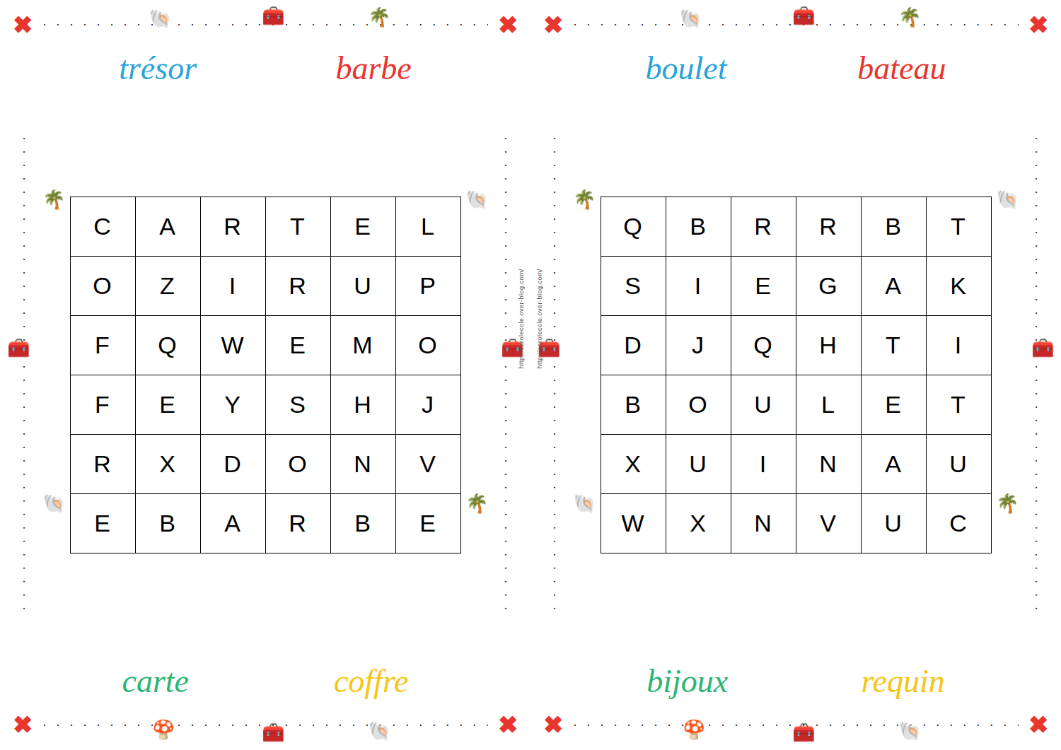✖ ✖ ✖ ✖ · · · · · · · · · · · · · · · · · · · · · · · · · · · · · · · · · · · · · · · · · · · · · · · · · · · · · · · · · · · · · · · · · · · · · · · · · · · · · · · · · · · · · · · · · · · · · · · · · · · · · · · · · · · · · · · · · · · · · · · · · · · · · · · · · · · · · · · · · · · · · · · · · · · · · · · · · · · · · · 🐚 🧰 🌴 🍄 🧰 🐚 🧰 🌴 🐚 🧰 🐚 🌴 http://carolecole.over-blog.com/
trésor barbe
| C | A | R | T | E | L |
| O | Z | I | R | U | P |
| F | Q | W | E | M | O |
| F | E | Y | S | H | J |
| R | X | D | O | N | V |
| E | B | A | R | B | E |
carte coffre
✖ ✖ ✖ ✖ · · · · · · · · · · · · · · · · · · · · · · · · · · · · · · · · · · · · · · · · · · · · · · · · · · · · · · · · · · · · · · · · · · · · · · · · · · · · · · · · · · · · · · · · · · · · · · · · · · · · · · · · · · · · · · · · · · · · · · · · · · · · · · · · · · · · · · · · · · · · · · · · · · · · · · · · · · · · · · 🐚 🧰 🌴 🍄 🧰 🐚 🧰 🌴 🐚 🧰 🐚 🌴 http://carolecole.over-blog.com/
boulet bateau
| Q | B | R | R | B | T |
| S | I | E | G | A | K |
| D | J | Q | H | T | I |
| B | O | U | L | E | T |
| X | U | I | N | A | U |
| W | X | N | V | U | C |
bijoux requin